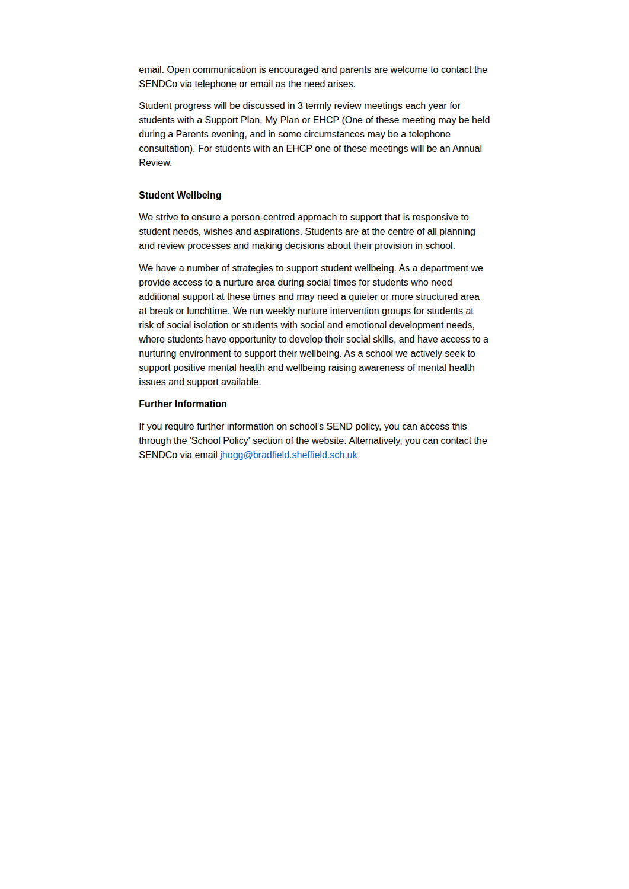email. Open communication is encouraged and parents are welcome to contact the SENDCo via telephone or email as the need arises.
Student progress will be discussed in 3 termly review meetings each year for students with a Support Plan, My Plan or EHCP (One of these meeting may be held during a Parents evening, and in some circumstances may be a telephone consultation). For students with an EHCP one of these meetings will be an Annual Review.
Student Wellbeing
We strive to ensure a person-centred approach to support that is responsive to student needs, wishes and aspirations. Students are at the centre of all planning and review processes and making decisions about their provision in school.
We have a number of strategies to support student wellbeing. As a department we provide access to a nurture area during social times for students who need additional support at these times and may need a quieter or more structured area at break or lunchtime. We run weekly nurture intervention groups for students at risk of social isolation or students with social and emotional development needs, where students have opportunity to develop their social skills, and have access to a nurturing environment to support their wellbeing. As a school we actively seek to support positive mental health and wellbeing raising awareness of mental health issues and support available.
Further Information
If you require further information on school's SEND policy, you can access this through the 'School Policy' section of the website. Alternatively, you can contact the SENDCo via email jhogg@bradfield.sheffield.sch.uk